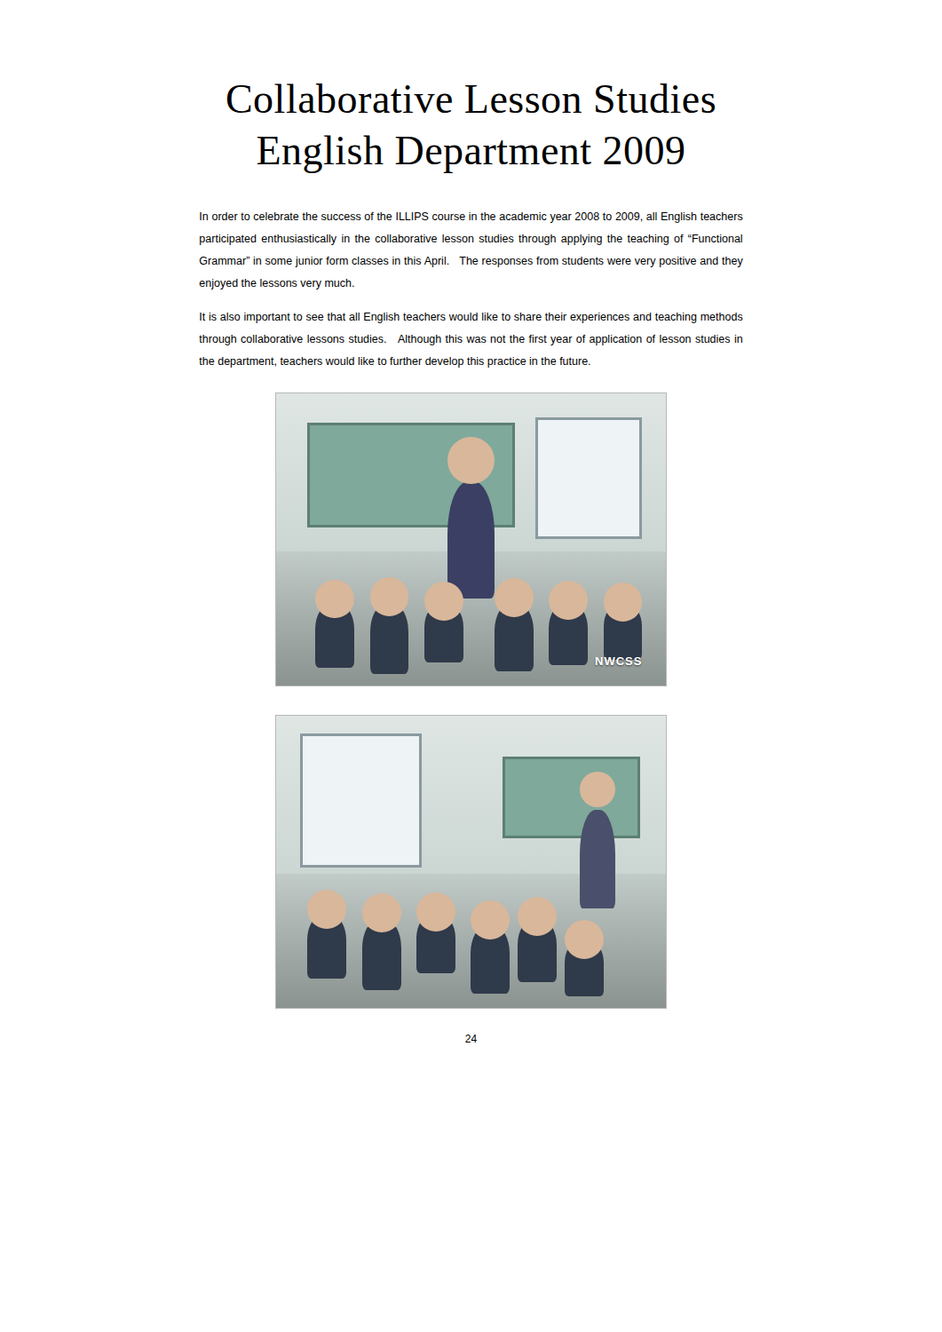Collaborative Lesson Studies English Department 2009
In order to celebrate the success of the ILLIPS course in the academic year 2008 to 2009, all English teachers participated enthusiastically in the collaborative lesson studies through applying the teaching of “Functional Grammar” in some junior form classes in this April. The responses from students were very positive and they enjoyed the lessons very much.
It is also important to see that all English teachers would like to share their experiences and teaching methods through collaborative lessons studies. Although this was not the first year of application of lesson studies in the department, teachers would like to further develop this practice in the future.
NWCSS
24